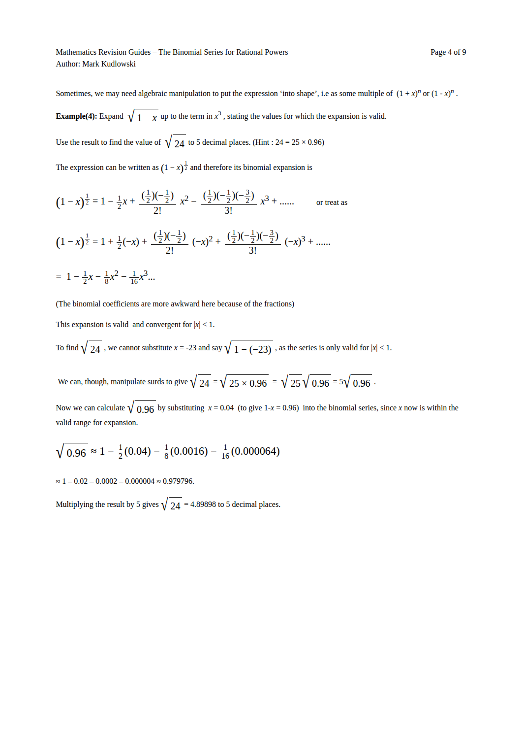Mathematics Revision Guides – The Binomial Series for Rational Powers
Page 4 of 9
Author: Mark Kudlowski
Sometimes, we may need algebraic manipulation to put the expression ‘into shape’, i.e as some multiple of (1 + x)n or (1 - x)n .
Example(4): Expand √1 − x up to the term in x3 , stating the values for which the expansion is valid.
Use the result to find the value of √24 to 5 decimal places. (Hint : 24 = 25 × 0.96)
The expression can be written as (1 − x)12 and therefore its binomial expansion is
(1 − x)12 = 1 − 12 x + (12)(−12) 2! x2 − (12)(−12)(−32) 3! x3 + ...... or treat as
(1 − x)12 = 1 + 12(−x) + (12)(−12) 2! (−x)2 + (12)(−12)(−32) 3! (−x)3 + ......
= 1 − 12 x − 18 x2 − 116 x3...
(The binomial coefficients are more awkward here because of the fractions)
This expansion is valid and convergent for |x| < 1.
To find √24 , we cannot substitute x = -23 and say √1 − (−23) , as the series is only valid for |x| < 1.
We can, though, manipulate surds to give √24 = √25 × 0.96 = √25√0.96 = 5√0.96 .
Now we can calculate √0.96 by substituting x = 0.04 (to give 1-x = 0.96) into the binomial series, since x now is within the valid range for expansion.
√0.96 ≈ 1 − 12(0.04) − 18(0.0016) − 116(0.000064)
≈ 1 – 0.02 – 0.0002 – 0.000004 ≈ 0.979796.
Multiplying the result by 5 gives √24 = 4.89898 to 5 decimal places.